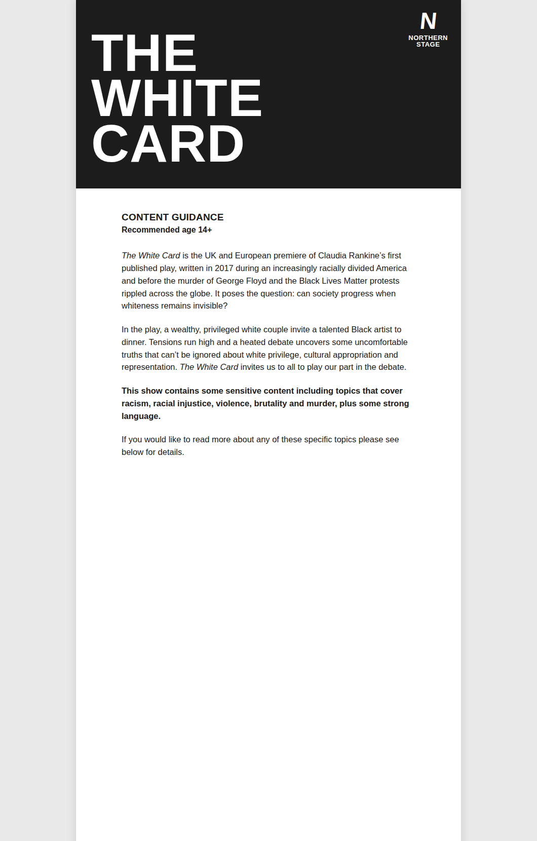N NORTHERN
STAGE
The White Card
CONTENT GUIDANCE
Recommended age 14+
The White Card is the UK and European premiere of Claudia Rankine’s first published play, written in 2017 during an increasingly racially divided America and before the murder of George Floyd and the Black Lives Matter protests rippled across the globe. It poses the question: can society progress when whiteness remains invisible?
In the play, a wealthy, privileged white couple invite a talented Black artist to dinner. Tensions run high and a heated debate uncovers some uncomfortable truths that can’t be ignored about white privilege, cultural appropriation and representation. The White Card invites us to all to play our part in the debate.
This show contains some sensitive content including topics that cover racism, racial injustice, violence, brutality and murder, plus some strong language.
If you would like to read more about any of these specific topics please see below for details.